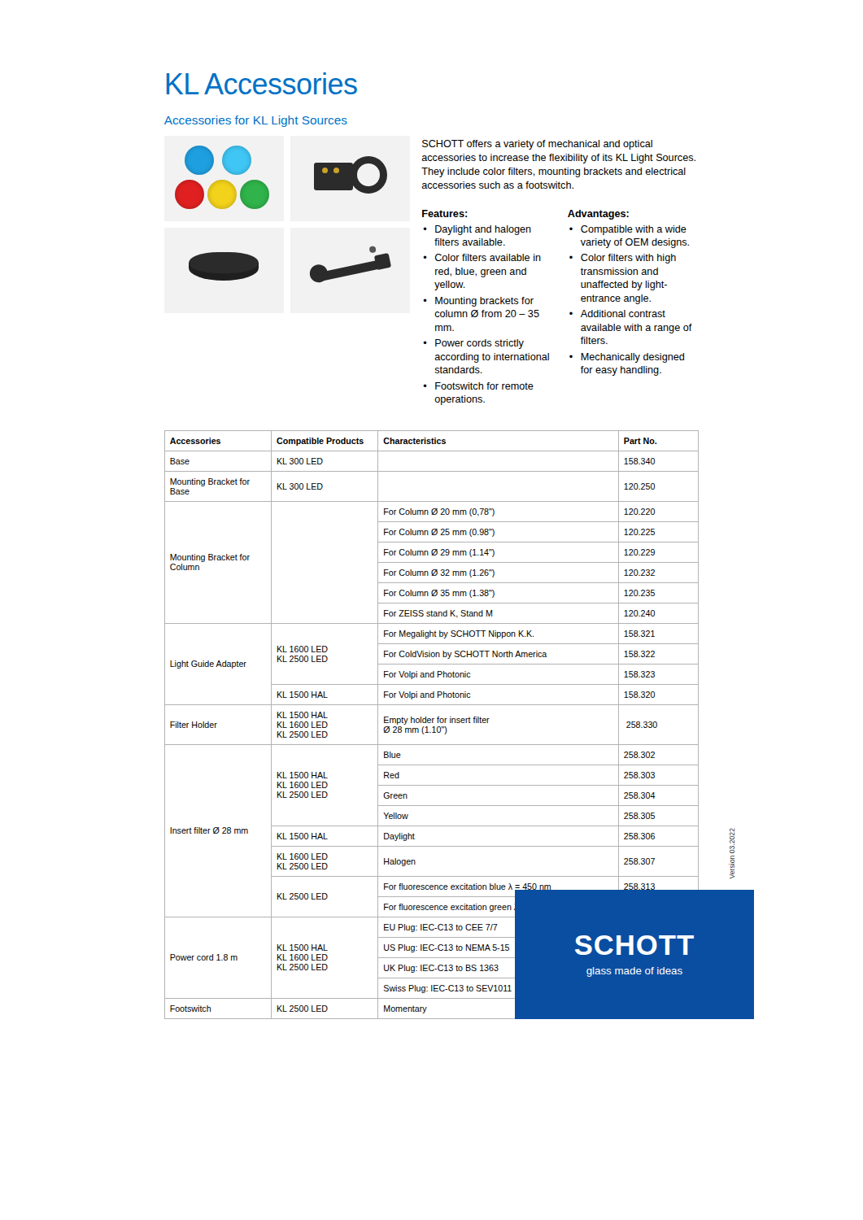KL Accessories
Accessories for KL Light Sources
SCHOTT offers a variety of mechanical and optical accessories to increase the flexibility of its KL Light Sources. They include color filters, mounting brackets and electrical accessories such as a footswitch.
Features:
Daylight and halogen filters available.
Color filters available in red, blue, green and yellow.
Mounting brackets for column Ø from 20 – 35 mm.
Power cords strictly according to international standards.
Footswitch for remote operations.
Advantages:
Compatible with a wide variety of OEM designs.
Color filters with high transmission and unaffected by light-entrance angle.
Additional contrast available with a range of filters.
Mechanically designed for easy handling.
| Accessories | Compatible Products | Characteristics | Part No. |
| --- | --- | --- | --- |
| Base | KL 300 LED | | 158.340 |
| Mounting Bracket for Base | KL 300 LED | | 120.250 |
| Mounting Bracket for Column | | For Column Ø 20 mm (0,78") | 120.220 |
| For Column Ø 25 mm (0.98") | 120.225 |
| For Column Ø 29 mm (1.14") | 120.229 |
| For Column Ø 32 mm (1.26") | 120.232 |
| For Column Ø 35 mm (1.38") | 120.235 |
| For ZEISS stand K, Stand M | 120.240 |
| Light Guide Adapter | KL 1600 LED KL 2500 LED | For Megalight by SCHOTT Nippon K.K. | 158.321 |
| For ColdVision by SCHOTT North America | 158.322 |
| For Volpi and Photonic | 158.323 |
| KL 1500 HAL | For Volpi and Photonic | 158.320 |
| Filter Holder | KL 1500 HAL KL 1600 LED KL 2500 LED | Empty holder for insert filter Ø 28 mm (1.10") | 258.330 |
| Insert filter Ø 28 mm | KL 1500 HAL KL 1600 LED KL 2500 LED | Blue | 258.302 |
| Red | 258.303 |
| Green | 258.304 |
| Yellow | 258.305 |
| KL 1500 HAL | Daylight | 258.306 |
| KL 1600 LED KL 2500 LED | Halogen | 258.307 |
| KL 2500 LED | For fluorescence excitation blue λ = 450 nm | 258.313 |
| For fluorescence excitation green λ = 540 nm | 258.314 |
| Power cord 1.8 m | KL 1500 HAL KL 1600 LED KL 2500 LED | EU Plug: IEC-C13 to CEE 7/7 | 400.051 |
| US Plug: IEC-C13 to NEMA 5-15 | 400.052 |
| UK Plug: IEC-C13 to BS 1363 | 400.053 |
| Swiss Plug: IEC-C13 to SEV1011 | 400.054 |
| Footswitch | KL 2500 LED | Momentary | 400.020 |
Version 03.2022
SCHOTT
glass made of ideas